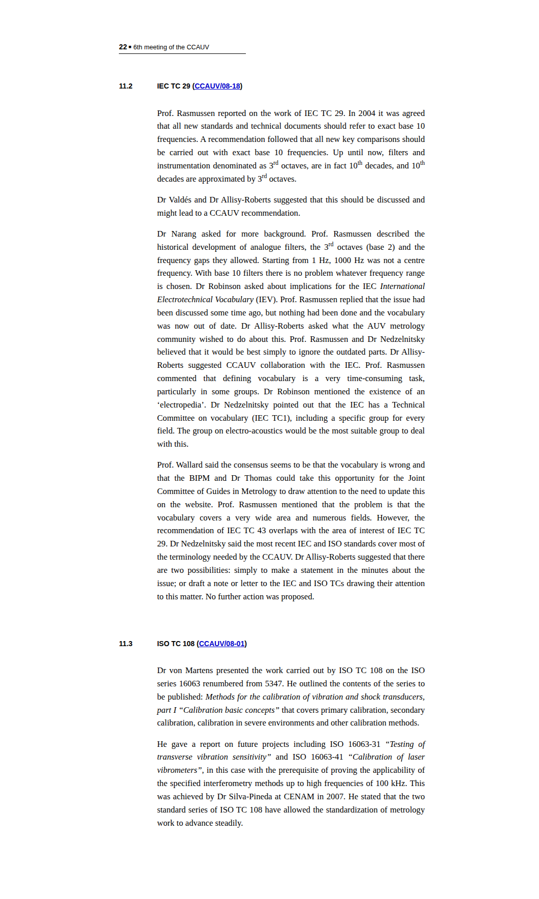22■6th meeting of the CCAUV
11.2 IEC TC 29 (CCAUV/08-18)
Prof. Rasmussen reported on the work of IEC TC 29. In 2004 it was agreed that all new standards and technical documents should refer to exact base 10 frequencies. A recommendation followed that all new key comparisons should be carried out with exact base 10 frequencies. Up until now, filters and instrumentation denominated as 3rd octaves, are in fact 10th decades, and 10th decades are approximated by 3rd octaves.
Dr Valdés and Dr Allisy-Roberts suggested that this should be discussed and might lead to a CCAUV recommendation.
Dr Narang asked for more background. Prof. Rasmussen described the historical development of analogue filters, the 3rd octaves (base 2) and the frequency gaps they allowed. Starting from 1 Hz, 1000 Hz was not a centre frequency. With base 10 filters there is no problem whatever frequency range is chosen. Dr Robinson asked about implications for the IEC International Electrotechnical Vocabulary (IEV). Prof. Rasmussen replied that the issue had been discussed some time ago, but nothing had been done and the vocabulary was now out of date. Dr Allisy-Roberts asked what the AUV metrology community wished to do about this. Prof. Rasmussen and Dr Nedzelnitsky believed that it would be best simply to ignore the outdated parts. Dr Allisy-Roberts suggested CCAUV collaboration with the IEC. Prof. Rasmussen commented that defining vocabulary is a very time-consuming task, particularly in some groups. Dr Robinson mentioned the existence of an ‘electropedia’. Dr Nedzelnitsky pointed out that the IEC has a Technical Committee on vocabulary (IEC TC1), including a specific group for every field. The group on electro-acoustics would be the most suitable group to deal with this.
Prof. Wallard said the consensus seems to be that the vocabulary is wrong and that the BIPM and Dr Thomas could take this opportunity for the Joint Committee of Guides in Metrology to draw attention to the need to update this on the website. Prof. Rasmussen mentioned that the problem is that the vocabulary covers a very wide area and numerous fields. However, the recommendation of IEC TC 43 overlaps with the area of interest of IEC TC 29. Dr Nedzelnitsky said the most recent IEC and ISO standards cover most of the terminology needed by the CCAUV. Dr Allisy-Roberts suggested that there are two possibilities: simply to make a statement in the minutes about the issue; or draft a note or letter to the IEC and ISO TCs drawing their attention to this matter. No further action was proposed.
11.3 ISO TC 108 (CCAUV/08-01)
Dr von Martens presented the work carried out by ISO TC 108 on the ISO series 16063 renumbered from 5347. He outlined the contents of the series to be published: Methods for the calibration of vibration and shock transducers, part I “Calibration basic concepts” that covers primary calibration, secondary calibration, calibration in severe environments and other calibration methods.
He gave a report on future projects including ISO 16063-31 “Testing of transverse vibration sensitivity” and ISO 16063-41 “Calibration of laser vibrometers”, in this case with the prerequisite of proving the applicability of the specified interferometry methods up to high frequencies of 100 kHz. This was achieved by Dr Silva-Pineda at CENAM in 2007. He stated that the two standard series of ISO TC 108 have allowed the standardization of metrology work to advance steadily.